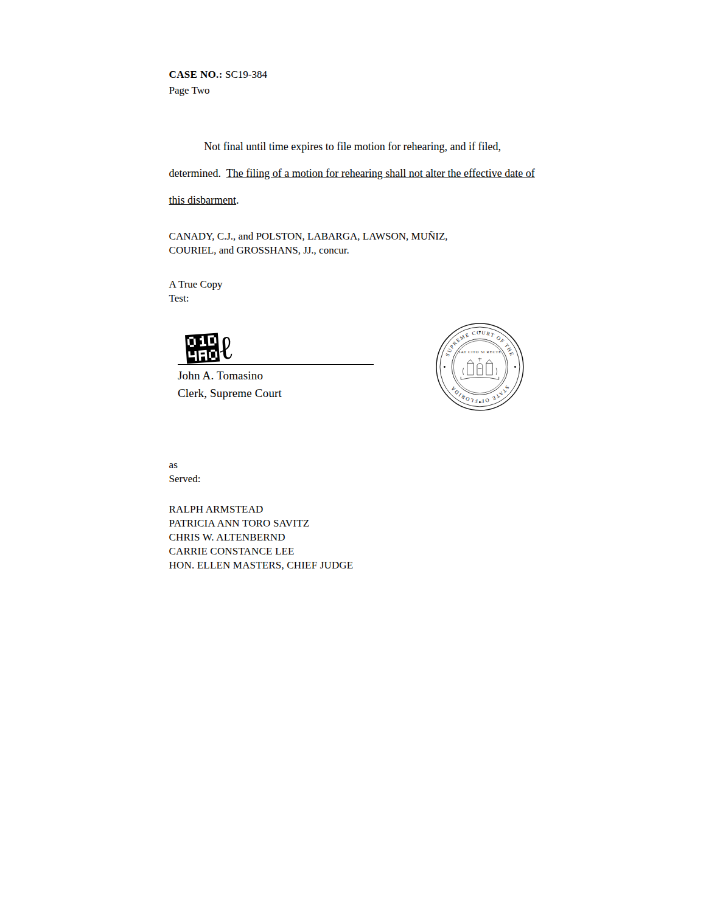CASE NO.: SC19-384
Page Two
Not final until time expires to file motion for rehearing, and if filed, determined. The filing of a motion for rehearing shall not alter the effective date of this disbarment.
CANADY, C.J., and POLSTON, LABARGA, LAWSON, MUÑIZ,
COURIEL, and GROSSHANS, JJ., concur.
A True Copy
Test:
𝒠ℓ
John A. Tomasino
Clerk, Supreme Court
SUPREME COURT OF THE STATE OF FLORIDA SAT CITO SI RECTE
as
Served:
RALPH ARMSTEAD
PATRICIA ANN TORO SAVITZ
CHRIS W. ALTENBERND
CARRIE CONSTANCE LEE
HON. ELLEN MASTERS, CHIEF JUDGE